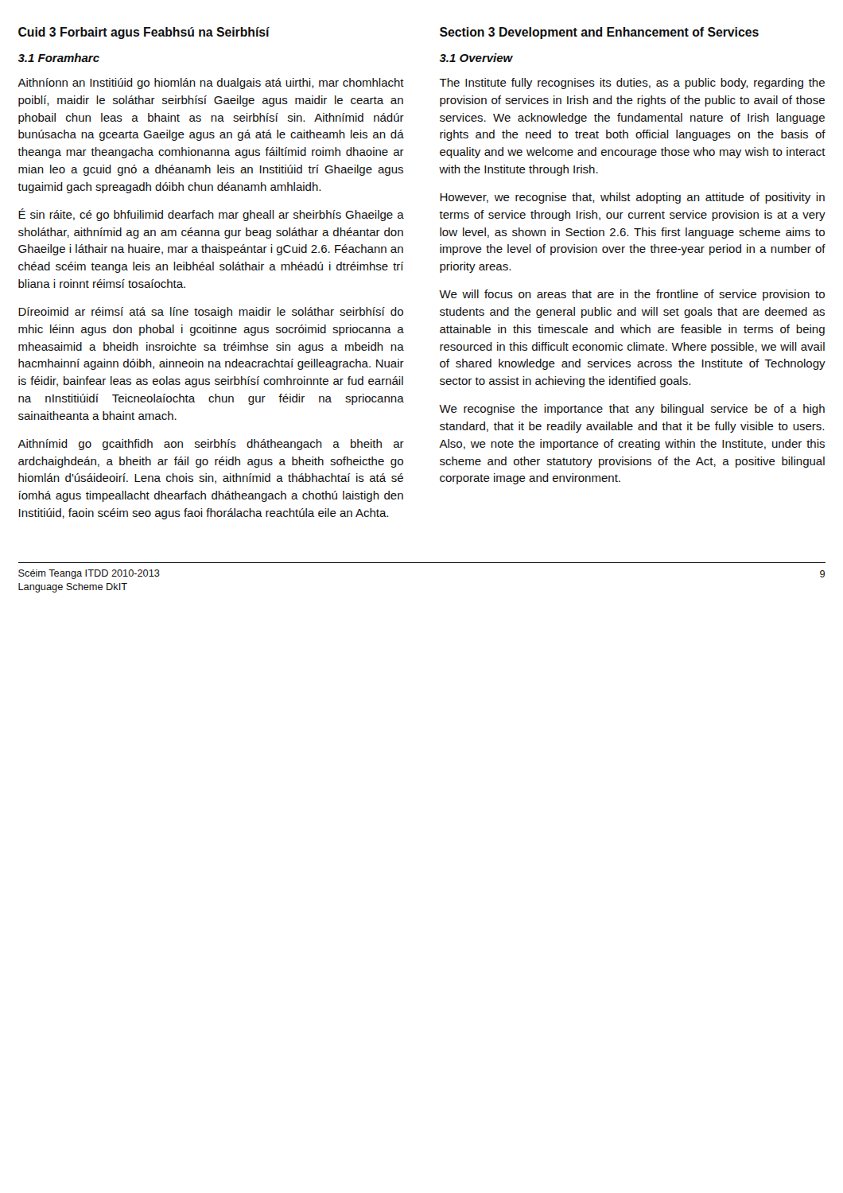Cuid 3 Forbairt agus Feabhsú na Seirbhísí
3.1 Foramharc
Aithníonn an Institiúid go hiomlán na dualgais atá uirthi, mar chomhlacht poiblí, maidir le soláthar seirbhísí Gaeilge agus maidir le cearta an phobail chun leas a bhaint as na seirbhísí sin. Aithnímid nádúr bunúsacha na gcearta Gaeilge agus an gá atá le caitheamh leis an dá theanga mar theangacha comhionanna agus fáiltímid roimh dhaoine ar mian leo a gcuid gnó a dhéanamh leis an Institiúid trí Ghaeilge agus tugaimid gach spreagadh dóibh chun déanamh amhlaidh.
É sin ráite, cé go bhfuilimid dearfach mar gheall ar sheirbhís Ghaeilge a sholáthar, aithnímid ag an am céanna gur beag soláthar a dhéantar don Ghaeilge i láthair na huaire, mar a thaispeántar i gCuid 2.6. Féachann an chéad scéim teanga leis an leibhéal soláthair a mhéadú i dtréimhse trí bliana i roinnt réimsí tosaíochta.
Díreoimid ar réimsí atá sa líne tosaigh maidir le soláthar seirbhísí do mhic léinn agus don phobal i gcoitinne agus socróimid spriocanna a mheasaimid a bheidh insroichte sa tréimhse sin agus a mbeidh na hacmhainní againn dóibh, ainneoin na ndeacrachtaí geilleagracha. Nuair is féidir, bainfear leas as eolas agus seirbhísí comhroinnte ar fud earnáil na nInstitiúidí Teicneolaíochta chun gur féidir na spriocanna sainaitheanta a bhaint amach.
Aithnímid go gcaithfidh aon seirbhís dhátheangach a bheith ar ardchaighdeán, a bheith ar fáil go réidh agus a bheith sofheicthe go hiomlán d'úsáideoirí. Lena chois sin, aithnímid a thábhachtaí is atá sé íomhá agus timpeallacht dhearfach dhátheangach a chothú laistigh den Institiúid, faoin scéim seo agus faoi fhorálacha reachtúla eile an Achta.
Section 3 Development and Enhancement of Services
3.1 Overview
The Institute fully recognises its duties, as a public body, regarding the provision of services in Irish and the rights of the public to avail of those services. We acknowledge the fundamental nature of Irish language rights and the need to treat both official languages on the basis of equality and we welcome and encourage those who may wish to interact with the Institute through Irish.
However, we recognise that, whilst adopting an attitude of positivity in terms of service through Irish, our current service provision is at a very low level, as shown in Section 2.6. This first language scheme aims to improve the level of provision over the three-year period in a number of priority areas.
We will focus on areas that are in the frontline of service provision to students and the general public and will set goals that are deemed as attainable in this timescale and which are feasible in terms of being resourced in this difficult economic climate. Where possible, we will avail of shared knowledge and services across the Institute of Technology sector to assist in achieving the identified goals.
We recognise the importance that any bilingual service be of a high standard, that it be readily available and that it be fully visible to users. Also, we note the importance of creating within the Institute, under this scheme and other statutory provisions of the Act, a positive bilingual corporate image and environment.
Scéim Teanga ITDD 2010-2013
Language Scheme DkIT
9